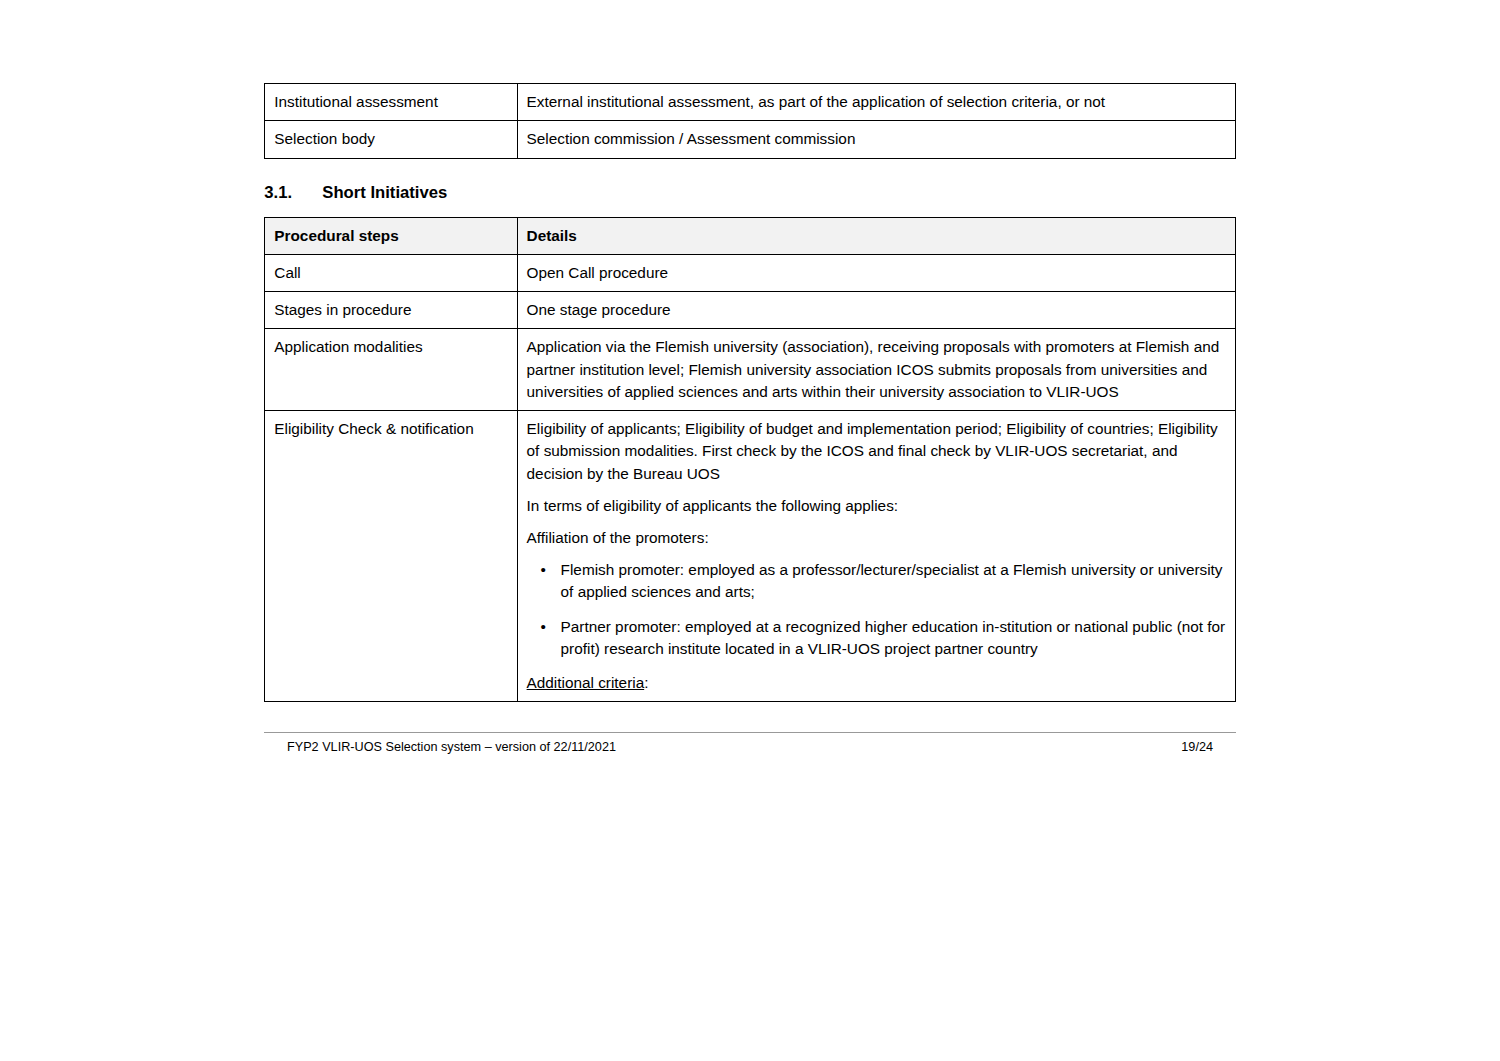| Institutional assessment | External institutional assessment, as part of the application of selection criteria, or not |
| Selection body | Selection commission / Assessment commission |
3.1. Short Initiatives
| Procedural steps | Details |
| --- | --- |
| Call | Open Call procedure |
| Stages in procedure | One stage procedure |
| Application modalities | Application via the Flemish university (association), receiving proposals with promoters at Flemish and partner institution level; Flemish university association ICOS submits proposals from universities and universities of applied sciences and arts within their university association to VLIR-UOS |
| Eligibility Check & notification | Eligibility of applicants; Eligibility of budget and implementation period; Eligibility of countries; Eligibility of submission modalities. First check by the ICOS and final check by VLIR-UOS secretariat, and decision by the Bureau UOS In terms of eligibility of applicants the following applies: Affiliation of the promoters: Flemish promoter: employed as a professor/lecturer/specialist at a Flemish university or university of applied sciences and arts; Partner promoter: employed at a recognized higher education in-stitution or national public (not for profit) research institute located in a VLIR-UOS project partner country Additional criteria : |
FYP2 VLIR-UOS Selection system – version of 22/11/2021 19/24